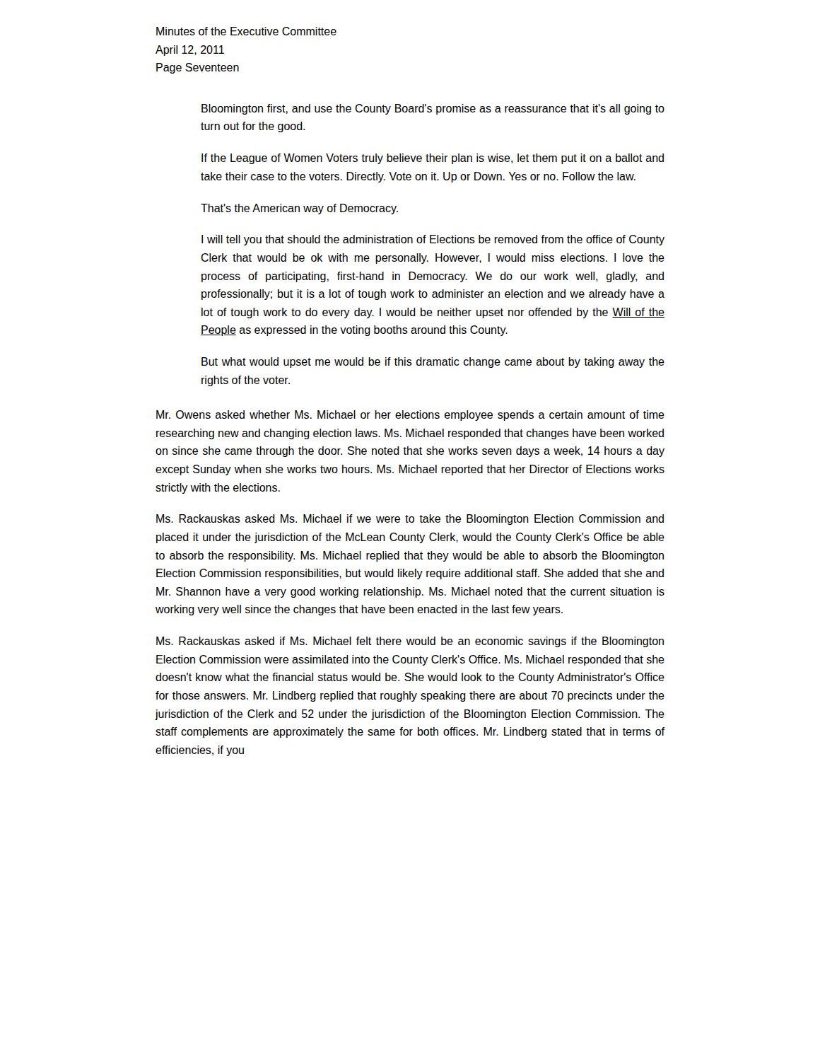Minutes of the Executive Committee
April 12, 2011
Page Seventeen
Bloomington first, and use the County Board's promise as a reassurance that it's all going to turn out for the good.
If the League of Women Voters truly believe their plan is wise, let them put it on a ballot and take their case to the voters. Directly. Vote on it. Up or Down. Yes or no. Follow the law.
That's the American way of Democracy.
I will tell you that should the administration of Elections be removed from the office of County Clerk that would be ok with me personally. However, I would miss elections. I love the process of participating, first-hand in Democracy. We do our work well, gladly, and professionally; but it is a lot of tough work to administer an election and we already have a lot of tough work to do every day. I would be neither upset nor offended by the Will of the People as expressed in the voting booths around this County.
But what would upset me would be if this dramatic change came about by taking away the rights of the voter.
Mr. Owens asked whether Ms. Michael or her elections employee spends a certain amount of time researching new and changing election laws. Ms. Michael responded that changes have been worked on since she came through the door. She noted that she works seven days a week, 14 hours a day except Sunday when she works two hours. Ms. Michael reported that her Director of Elections works strictly with the elections.
Ms. Rackauskas asked Ms. Michael if we were to take the Bloomington Election Commission and placed it under the jurisdiction of the McLean County Clerk, would the County Clerk's Office be able to absorb the responsibility. Ms. Michael replied that they would be able to absorb the Bloomington Election Commission responsibilities, but would likely require additional staff. She added that she and Mr. Shannon have a very good working relationship. Ms. Michael noted that the current situation is working very well since the changes that have been enacted in the last few years.
Ms. Rackauskas asked if Ms. Michael felt there would be an economic savings if the Bloomington Election Commission were assimilated into the County Clerk's Office. Ms. Michael responded that she doesn't know what the financial status would be. She would look to the County Administrator's Office for those answers. Mr. Lindberg replied that roughly speaking there are about 70 precincts under the jurisdiction of the Clerk and 52 under the jurisdiction of the Bloomington Election Commission. The staff complements are approximately the same for both offices. Mr. Lindberg stated that in terms of efficiencies, if you